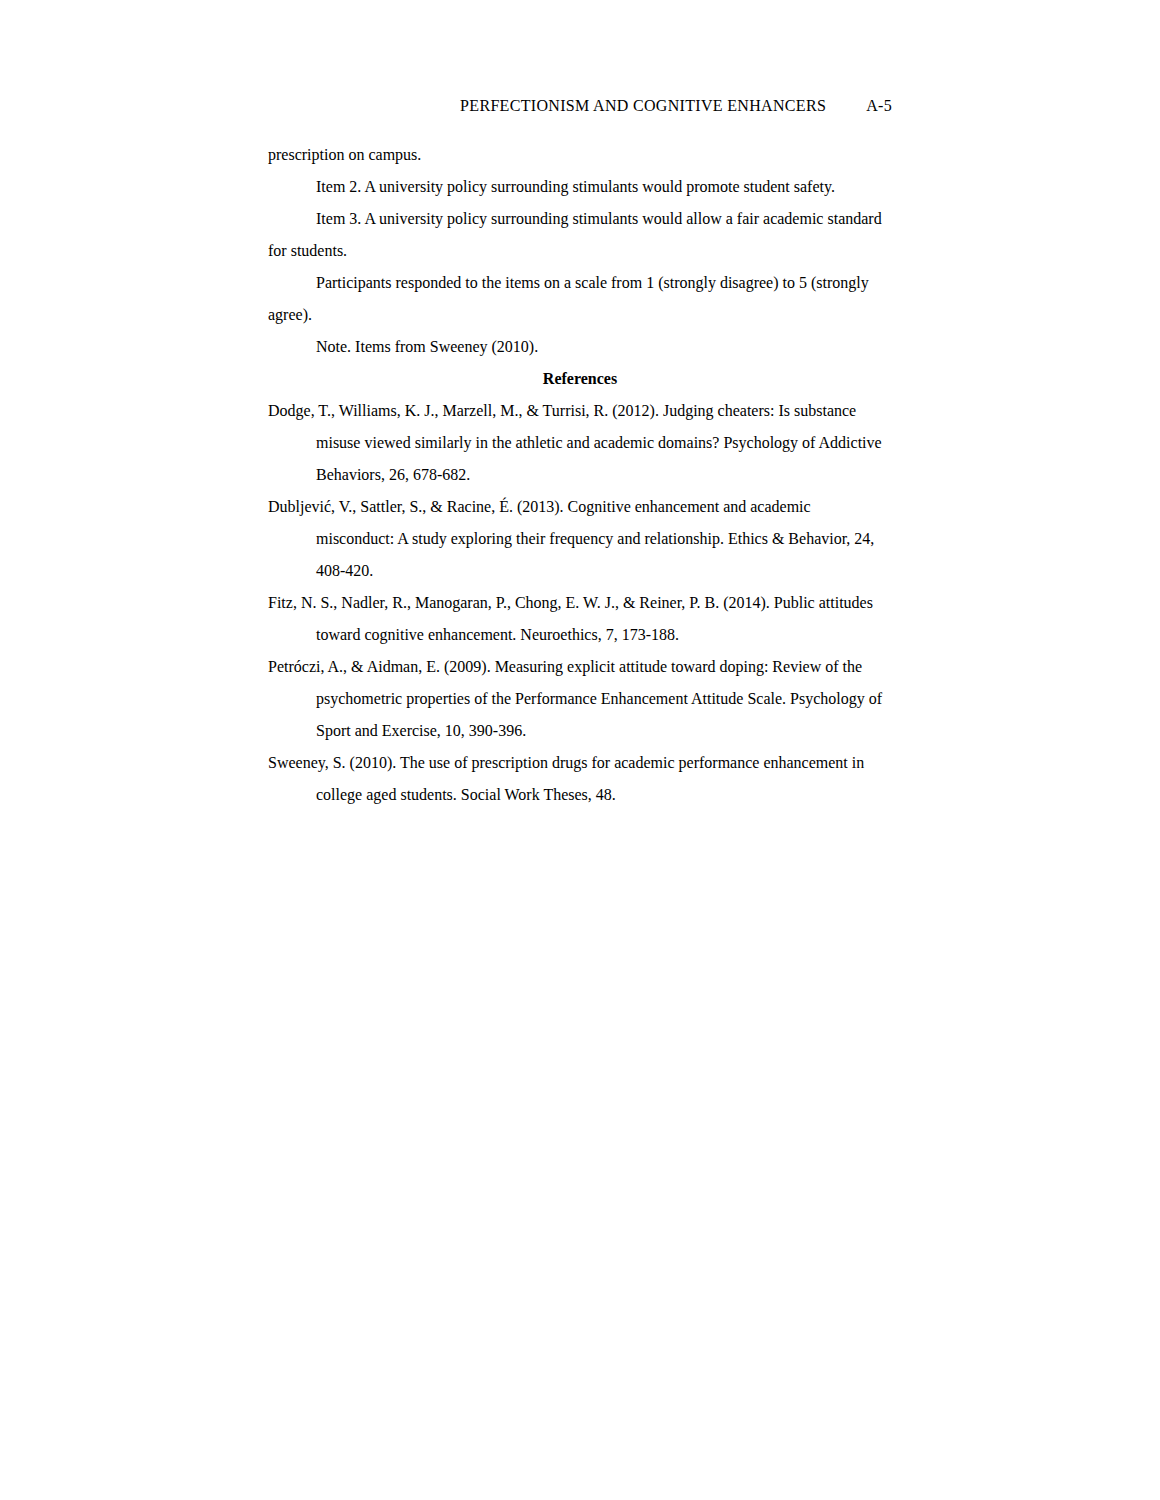Perfectionism and Cognitive Enhancers A-5
prescription on campus.
Item 2. A university policy surrounding stimulants would promote student safety.
Item 3. A university policy surrounding stimulants would allow a fair academic standard
for students.
Participants responded to the items on a scale from 1 (strongly disagree) to 5 (strongly
agree).
Note. Items from Sweeney (2010).
References
Dodge, T., Williams, K. J., Marzell, M., & Turrisi, R. (2012). Judging cheaters: Is substance misuse viewed similarly in the athletic and academic domains? Psychology of Addictive Behaviors, 26, 678-682.
Dubljević, V., Sattler, S., & Racine, É. (2013). Cognitive enhancement and academic misconduct: A study exploring their frequency and relationship. Ethics & Behavior, 24, 408-420.
Fitz, N. S., Nadler, R., Manogaran, P., Chong, E. W. J., & Reiner, P. B. (2014). Public attitudes toward cognitive enhancement. Neuroethics, 7, 173-188.
Petróczi, A., & Aidman, E. (2009). Measuring explicit attitude toward doping: Review of the psychometric properties of the Performance Enhancement Attitude Scale. Psychology of Sport and Exercise, 10, 390-396.
Sweeney, S. (2010). The use of prescription drugs for academic performance enhancement in college aged students. Social Work Theses, 48.